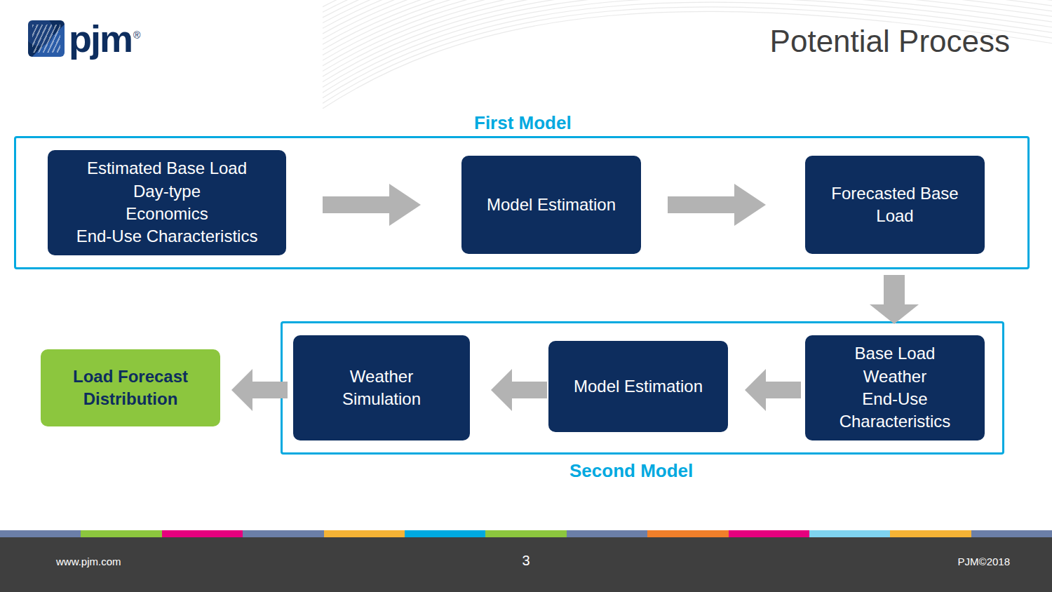pjm®
Potential Process
First Model
Second Model
Estimated Base Load
Day-type
Economics
End-Use Characteristics
Model Estimation
Forecasted Base
Load
Base Load
Weather
End-Use
Characteristics
Model Estimation
Weather
Simulation
Load Forecast
Distribution
www.pjm.com
3
PJM©2018